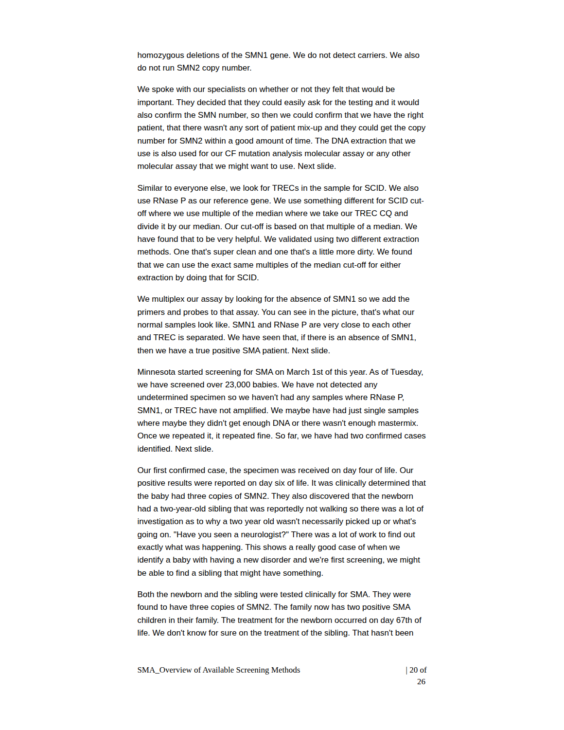homozygous deletions of the SMN1 gene. We do not detect carriers. We also do not run SMN2 copy number.
We spoke with our specialists on whether or not they felt that would be important. They decided that they could easily ask for the testing and it would also confirm the SMN number, so then we could confirm that we have the right patient, that there wasn't any sort of patient mix-up and they could get the copy number for SMN2 within a good amount of time. The DNA extraction that we use is also used for our CF mutation analysis molecular assay or any other molecular assay that we might want to use. Next slide.
Similar to everyone else, we look for TRECs in the sample for SCID. We also use RNase P as our reference gene. We use something different for SCID cut-off where we use multiple of the median where we take our TREC CQ and divide it by our median. Our cut-off is based on that multiple of a median. We have found that to be very helpful. We validated using two different extraction methods. One that's super clean and one that's a little more dirty. We found that we can use the exact same multiples of the median cut-off for either extraction by doing that for SCID.
We multiplex our assay by looking for the absence of SMN1 so we add the primers and probes to that assay. You can see in the picture, that's what our normal samples look like. SMN1 and RNase P are very close to each other and TREC is separated. We have seen that, if there is an absence of SMN1, then we have a true positive SMA patient. Next slide.
Minnesota started screening for SMA on March 1st of this year. As of Tuesday, we have screened over 23,000 babies. We have not detected any undetermined specimen so we haven't had any samples where RNase P, SMN1, or TREC have not amplified. We maybe have had just single samples where maybe they didn't get enough DNA or there wasn't enough mastermix. Once we repeated it, it repeated fine. So far, we have had two confirmed cases identified. Next slide.
Our first confirmed case, the specimen was received on day four of life. Our positive results were reported on day six of life. It was clinically determined that the baby had three copies of SMN2. They also discovered that the newborn had a two-year-old sibling that was reportedly not walking so there was a lot of investigation as to why a two year old wasn't necessarily picked up or what's going on. "Have you seen a neurologist?" There was a lot of work to find out exactly what was happening. This shows a really good case of when we identify a baby with having a new disorder and we're first screening, we might be able to find a sibling that might have something.
Both the newborn and the sibling were tested clinically for SMA. They were found to have three copies of SMN2. The family now has two positive SMA children in their family. The treatment for the newborn occurred on day 67th of life. We don't know for sure on the treatment of the sibling. That hasn't been
SMA_Overview of Available Screening Methods | 20 of
26